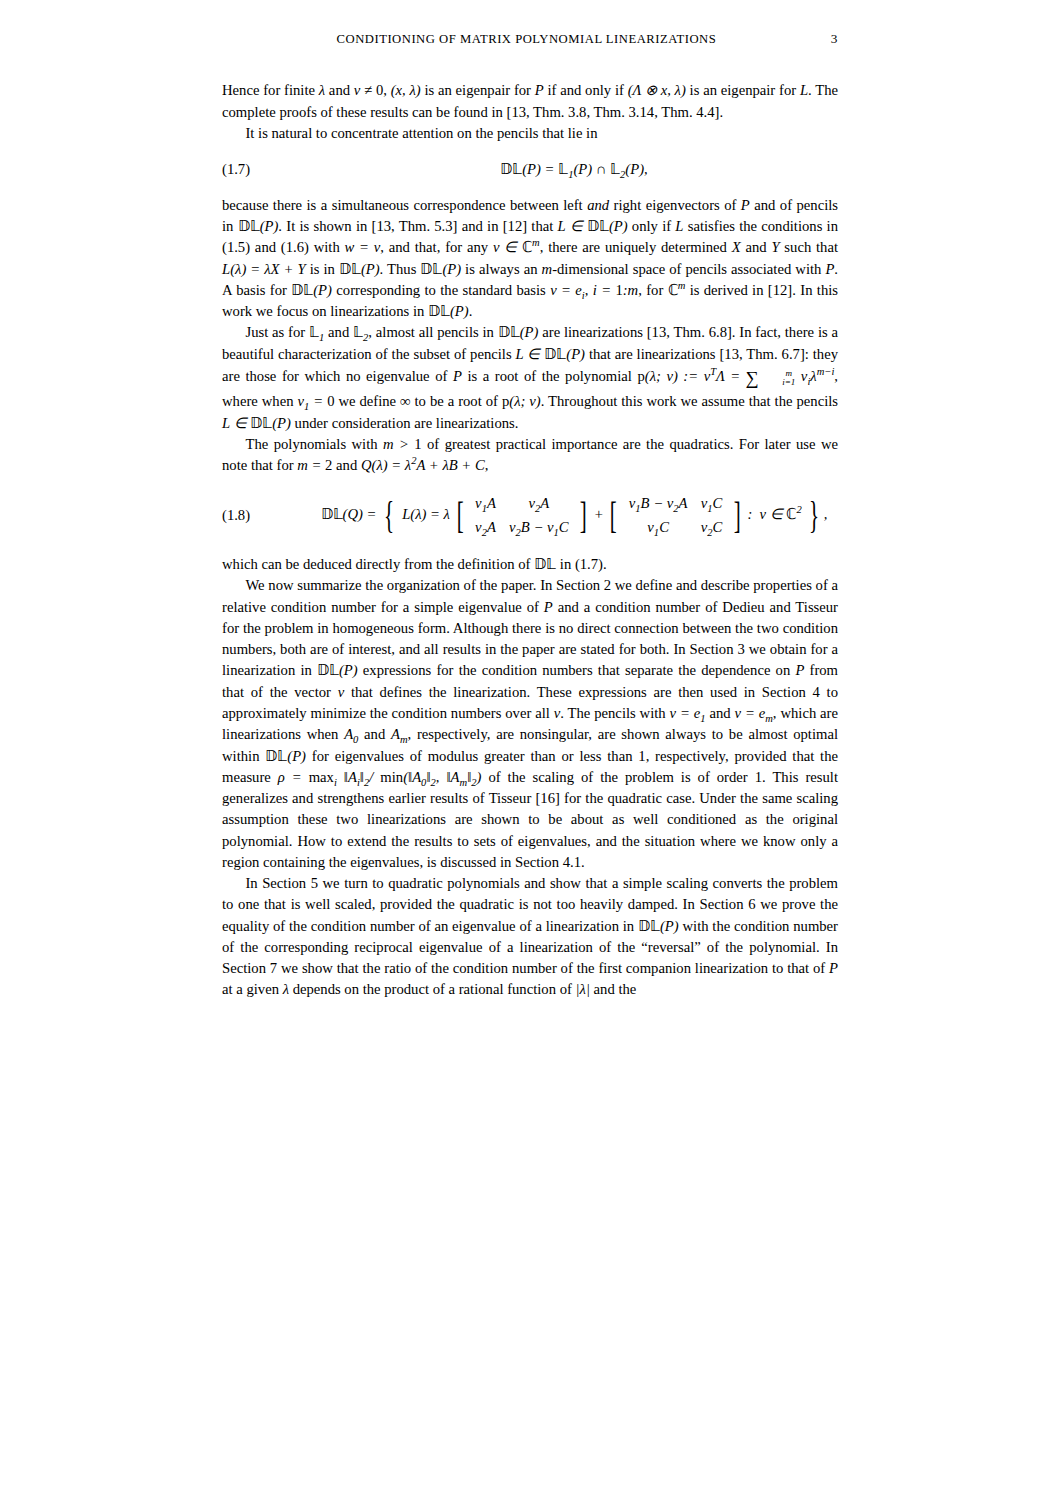CONDITIONING OF MATRIX POLYNOMIAL LINEARIZATIONS 3
Hence for finite λ and v ≠ 0, (x, λ) is an eigenpair for P if and only if (Λ ⊗ x, λ) is an eigenpair for L. The complete proofs of these results can be found in [13, Thm. 3.8, Thm. 3.14, Thm. 4.4].
It is natural to concentrate attention on the pencils that lie in
(1.7) 𝔻𝕃(P) = 𝕃1(P) ∩ 𝕃2(P),
because there is a simultaneous correspondence between left and right eigenvectors of P and of pencils in 𝔻𝕃(P). It is shown in [13, Thm. 5.3] and in [12] that L ∈ 𝔻𝕃(P) only if L satisfies the conditions in (1.5) and (1.6) with w = v, and that, for any v ∈ ℂm, there are uniquely determined X and Y such that L(λ) = λX + Y is in 𝔻𝕃(P). Thus 𝔻𝕃(P) is always an m-dimensional space of pencils associated with P. A basis for 𝔻𝕃(P) corresponding to the standard basis v = ei, i = 1:m, for ℂm is derived in [12]. In this work we focus on linearizations in 𝔻𝕃(P).
Just as for 𝕃1 and 𝕃2, almost all pencils in 𝔻𝕃(P) are linearizations [13, Thm. 6.8]. In fact, there is a beautiful characterization of the subset of pencils L ∈ 𝔻𝕃(P) that are linearizations [13, Thm. 6.7]: they are those for which no eigenvalue of P is a root of the polynomial p(λ; v) := vTΛ = ∑mi=1 viλm−i, where when v1 = 0 we define ∞ to be a root of p(λ; v). Throughout this work we assume that the pencils L ∈ 𝔻𝕃(P) under consideration are linearizations.
The polynomials with m > 1 of greatest practical importance are the quadratics. For later use we note that for m = 2 and Q(λ) = λ2A + λB + C,
(1.8) 𝔻𝕃(Q) = { L(λ) = λ [
| v 1 A | v 2 A |
| v 2 A | v 2 B − v 1 C |
] + [
| v 1 B − v 2 A | v 1 C |
| v 1 C | v 2 C |
] : v ∈ ℂ2 },
which can be deduced directly from the definition of 𝔻𝕃 in (1.7).
We now summarize the organization of the paper. In Section 2 we define and describe properties of a relative condition number for a simple eigenvalue of P and a condition number of Dedieu and Tisseur for the problem in homogeneous form. Although there is no direct connection between the two condition numbers, both are of interest, and all results in the paper are stated for both. In Section 3 we obtain for a linearization in 𝔻𝕃(P) expressions for the condition numbers that separate the dependence on P from that of the vector v that defines the linearization. These expressions are then used in Section 4 to approximately minimize the condition numbers over all v. The pencils with v = e1 and v = em, which are linearizations when A0 and Am, respectively, are nonsingular, are shown always to be almost optimal within 𝔻𝕃(P) for eigenvalues of modulus greater than or less than 1, respectively, provided that the measure ρ = maxi ‖Ai‖2/ min(‖A0‖2, ‖Am‖2) of the scaling of the problem is of order 1. This result generalizes and strengthens earlier results of Tisseur [16] for the quadratic case. Under the same scaling assumption these two linearizations are shown to be about as well conditioned as the original polynomial. How to extend the results to sets of eigenvalues, and the situation where we know only a region containing the eigenvalues, is discussed in Section 4.1.
In Section 5 we turn to quadratic polynomials and show that a simple scaling converts the problem to one that is well scaled, provided the quadratic is not too heavily damped. In Section 6 we prove the equality of the condition number of an eigenvalue of a linearization in 𝔻𝕃(P) with the condition number of the corresponding reciprocal eigenvalue of a linearization of the “reversal” of the polynomial. In Section 7 we show that the ratio of the condition number of the first companion linearization to that of P at a given λ depends on the product of a rational function of |λ| and the